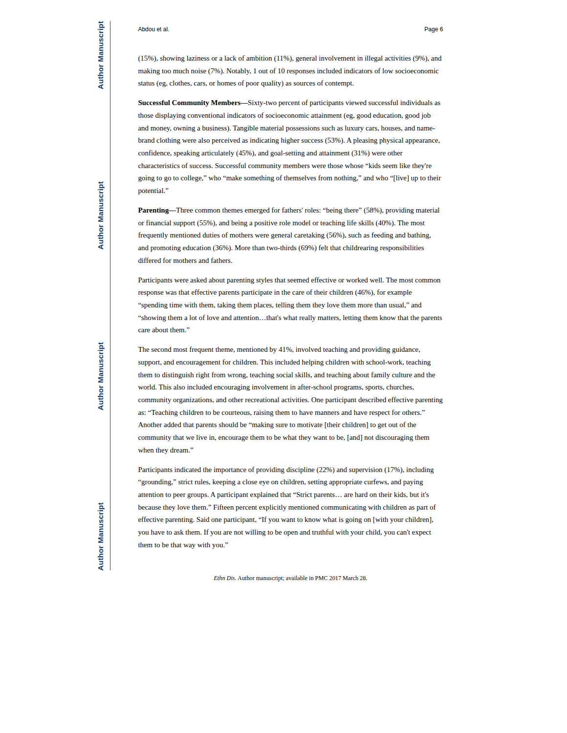Author Manuscript Author Manuscript Author Manuscript Author Manuscript
Abdou et al.
Page 6
(15%), showing laziness or a lack of ambition (11%), general involvement in illegal activities (9%), and making too much noise (7%). Notably, 1 out of 10 responses included indicators of low socioeconomic status (eg, clothes, cars, or homes of poor quality) as sources of contempt.
Successful Community Members—Sixty-two percent of participants viewed successful individuals as those displaying conventional indicators of socioeconomic attainment (eg, good education, good job and money, owning a business). Tangible material possessions such as luxury cars, houses, and name-brand clothing were also perceived as indicating higher success (53%). A pleasing physical appearance, confidence, speaking articulately (45%), and goal-setting and attainment (31%) were other characteristics of success. Successful community members were those whose “kids seem like they're going to go to college,” who “make something of themselves from nothing,” and who “[live] up to their potential.”
Parenting—Three common themes emerged for fathers' roles: “being there” (58%), providing material or financial support (55%), and being a positive role model or teaching life skills (40%). The most frequently mentioned duties of mothers were general caretaking (56%), such as feeding and bathing, and promoting education (36%). More than two-thirds (69%) felt that childrearing responsibilities differed for mothers and fathers.
Participants were asked about parenting styles that seemed effective or worked well. The most common response was that effective parents participate in the care of their children (46%), for example “spending time with them, taking them places, telling them they love them more than usual,” and “showing them a lot of love and attention…that's what really matters, letting them know that the parents care about them.”
The second most frequent theme, mentioned by 41%, involved teaching and providing guidance, support, and encouragement for children. This included helping children with school-work, teaching them to distinguish right from wrong, teaching social skills, and teaching about family culture and the world. This also included encouraging involvement in after-school programs, sports, churches, community organizations, and other recreational activities. One participant described effective parenting as: “Teaching children to be courteous, raising them to have manners and have respect for others.” Another added that parents should be “making sure to motivate [their children] to get out of the community that we live in, encourage them to be what they want to be, [and] not discouraging them when they dream.”
Participants indicated the importance of providing discipline (22%) and supervision (17%), including “grounding,” strict rules, keeping a close eye on children, setting appropriate curfews, and paying attention to peer groups. A participant explained that “Strict parents… are hard on their kids, but it's because they love them.” Fifteen percent explicitly mentioned communicating with children as part of effective parenting. Said one participant, “If you want to know what is going on [with your children], you have to ask them. If you are not willing to be open and truthful with your child, you can't expect them to be that way with you.”
Ethn Dis. Author manuscript; available in PMC 2017 March 28.